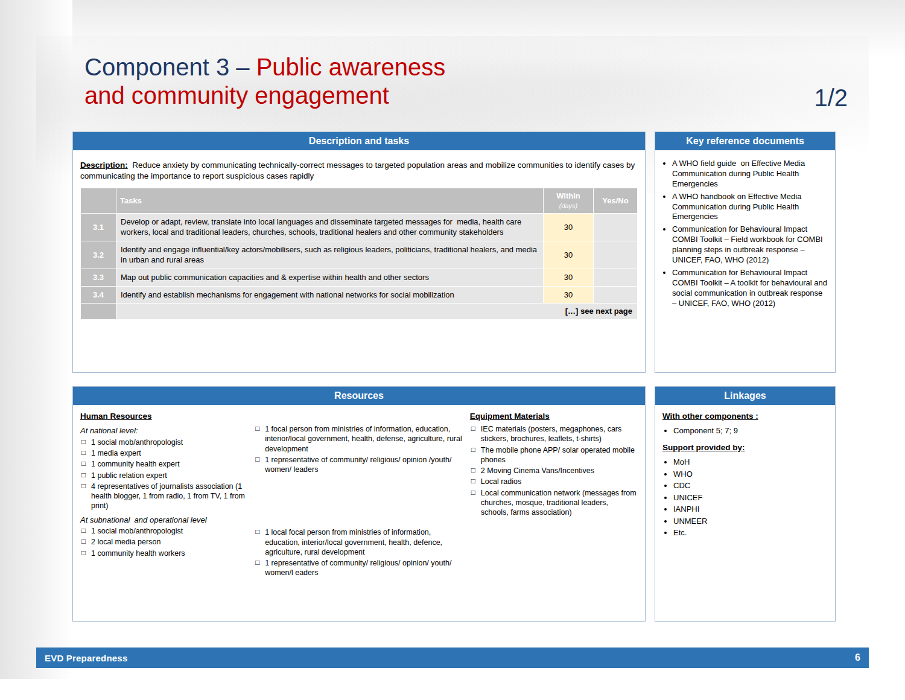Component 3 – Public awareness
and community engagement
1/2
Description and tasks
Description: Reduce anxiety by communicating technically-correct messages to targeted population areas and mobilize communities to identify cases by communicating the importance to report suspicious cases rapidly
| | Tasks | Within (days) | Yes/No |
| --- | --- | --- | --- |
| 3.1 | Develop or adapt, review, translate into local languages and disseminate targeted messages for media, health care workers, local and traditional leaders, churches, schools, traditional healers and other community stakeholders | 30 | |
| 3.2 | Identify and engage influential/key actors/mobilisers, such as religious leaders, politicians, traditional healers, and media in urban and rural areas | 30 | |
| 3.3 | Map out public communication capacities and & expertise within health and other sectors | 30 | |
| 3.4 | Identify and establish mechanisms for engagement with national networks for social mobilization | 30 | |
| | […] see next page |
Key reference documents
A WHO field guide on Effective Media Communication during Public Health Emergencies
A WHO handbook on Effective Media Communication during Public Health Emergencies
Communication for Behavioural Impact COMBI Toolkit – Field workbook for COMBI planning steps in outbreak response – UNICEF, FAO, WHO (2012)
Communication for Behavioural Impact COMBI Toolkit – A toolkit for behavioural and social communication in outbreak response – UNICEF, FAO, WHO (2012)
Resources
Human Resources
At national level:
1 social mob/anthropologist
1 media expert
1 community health expert
1 public relation expert
4 representatives of journalists association (1 health blogger, 1 from radio, 1 from TV, 1 from print)
At subnational and operational level
1 social mob/anthropologist
2 local media person
1 community health workers
1 focal person from ministries of information, education, interior/local government, health, defense, agriculture, rural development
1 representative of community/ religious/ opinion /youth/ women/ leaders
1 local focal person from ministries of information, education, interior/local government, health, defence, agriculture, rural development
1 representative of community/ religious/ opinion/ youth/ women/l eaders
Equipment Materials
IEC materials (posters, megaphones, cars stickers, brochures, leaflets, t-shirts)
The mobile phone APP/ solar operated mobile phones
2 Moving Cinema Vans/Incentives
Local radios
Local communication network (messages from churches, mosque, traditional leaders, schools, farms association)
Linkages
With other components :
Component 5; 7; 9
Support provided by:
MoH
WHO
CDC
UNICEF
IANPHI
UNMEER
Etc.
EVD Preparedness
6